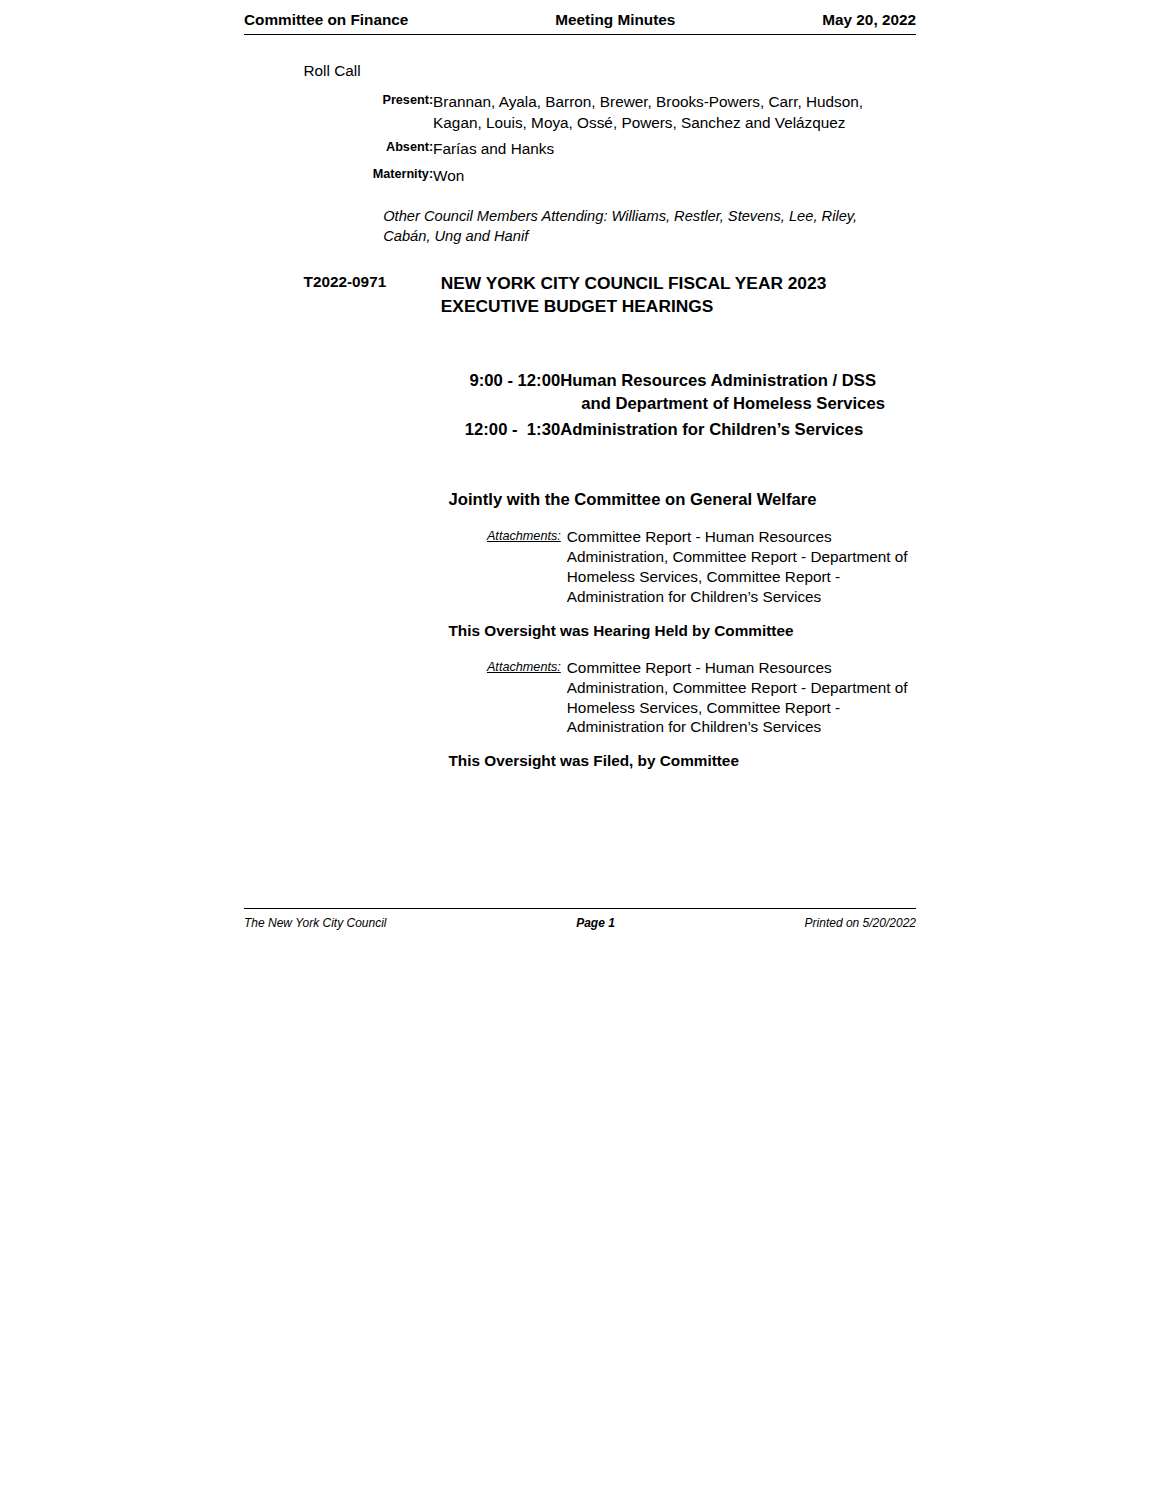Committee on Finance
Meeting Minutes
May 20, 2022
Roll Call
| Present: | Brannan, Ayala, Barron, Brewer, Brooks-Powers, Carr, Hudson, Kagan, Louis, Moya, Ossé, Powers, Sanchez and Velázquez |
| Absent: | Farías and Hanks |
| Maternity: | Won |
Other Council Members Attending: Williams, Restler, Stevens, Lee, Riley, Cabán, Ung and Hanif
T2022-0971
NEW YORK CITY COUNCIL FISCAL YEAR 2023 EXECUTIVE BUDGET HEARINGS
| 9:00 - 12:00 | Human Resources Administration / DSS and Department of Homeless Services |
| 12:00 - 1:30 | Administration for Children’s Services |
Jointly with the Committee on General Welfare
Attachments:
Committee Report - Human Resources Administration, Committee Report - Department of Homeless Services, Committee Report - Administration for Children’s Services
This Oversight was Hearing Held by Committee
Attachments:
Committee Report - Human Resources Administration, Committee Report - Department of Homeless Services, Committee Report - Administration for Children’s Services
This Oversight was Filed, by Committee
The New York City Council
Page 1
Printed on 5/20/2022